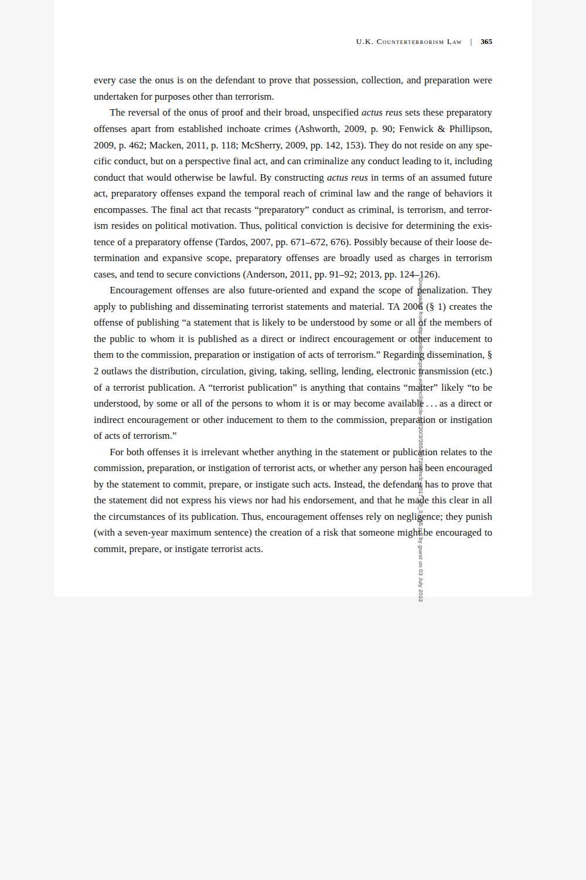U.K. Counterterrorism Law | 365
every case the onus is on the defendant to prove that possession, collection, and preparation were undertaken for purposes other than terrorism.
The reversal of the onus of proof and their broad, unspecified actus reus sets these preparatory offenses apart from established inchoate crimes (Ashworth, 2009, p. 90; Fenwick & Phillipson, 2009, p. 462; Macken, 2011, p. 118; McSherry, 2009, pp. 142, 153). They do not reside on any specific conduct, but on a perspective final act, and can criminalize any conduct leading to it, including conduct that would otherwise be lawful. By constructing actus reus in terms of an assumed future act, preparatory offenses expand the temporal reach of criminal law and the range of behaviors it encompasses. The final act that recasts “preparatory” conduct as criminal, is terrorism, and terrorism resides on political motivation. Thus, political conviction is decisive for determining the existence of a preparatory offense (Tardos, 2007, pp. 671–672, 676). Possibly because of their loose determination and expansive scope, preparatory offenses are broadly used as charges in terrorism cases, and tend to secure convictions (Anderson, 2011, pp. 91–92; 2013, pp. 124–126).
Encouragement offenses are also future-oriented and expand the scope of penalization. They apply to publishing and disseminating terrorist statements and material. TA 2006 (§ 1) creates the offense of publishing “a statement that is likely to be understood by some or all of the members of the public to whom it is published as a direct or indirect encouragement or other inducement to them to the commission, preparation or instigation of acts of terrorism.” Regarding dissemination, § 2 outlaws the distribution, circulation, giving, taking, selling, lending, electronic transmission (etc.) of a terrorist publication. A “terrorist publication” is anything that contains “matter” likely “to be understood, by some or all of the persons to whom it is or may become available . . . as a direct or indirect encouragement or other inducement to them to the commission, preparation or instigation of acts of terrorism.”
For both offenses it is irrelevant whether anything in the statement or publication relates to the commission, preparation, or instigation of terrorist acts, or whether any person has been encouraged by the statement to commit, prepare, or instigate such acts. Instead, the defendant has to prove that the statement did not express his views nor had his endorsement, and that he made this clear in all the circumstances of its publication. Thus, encouragement offenses rely on negligence; they punish (with a seven-year maximum sentence) the creation of a risk that someone might be encouraged to commit, prepare, or instigate terrorist acts.
Downloaded from http://online.ucpress.edu/ncl/article-pdf/20/3/355/207280/nclr_2017_20_3_355.pdf by guest on 03 July 2022